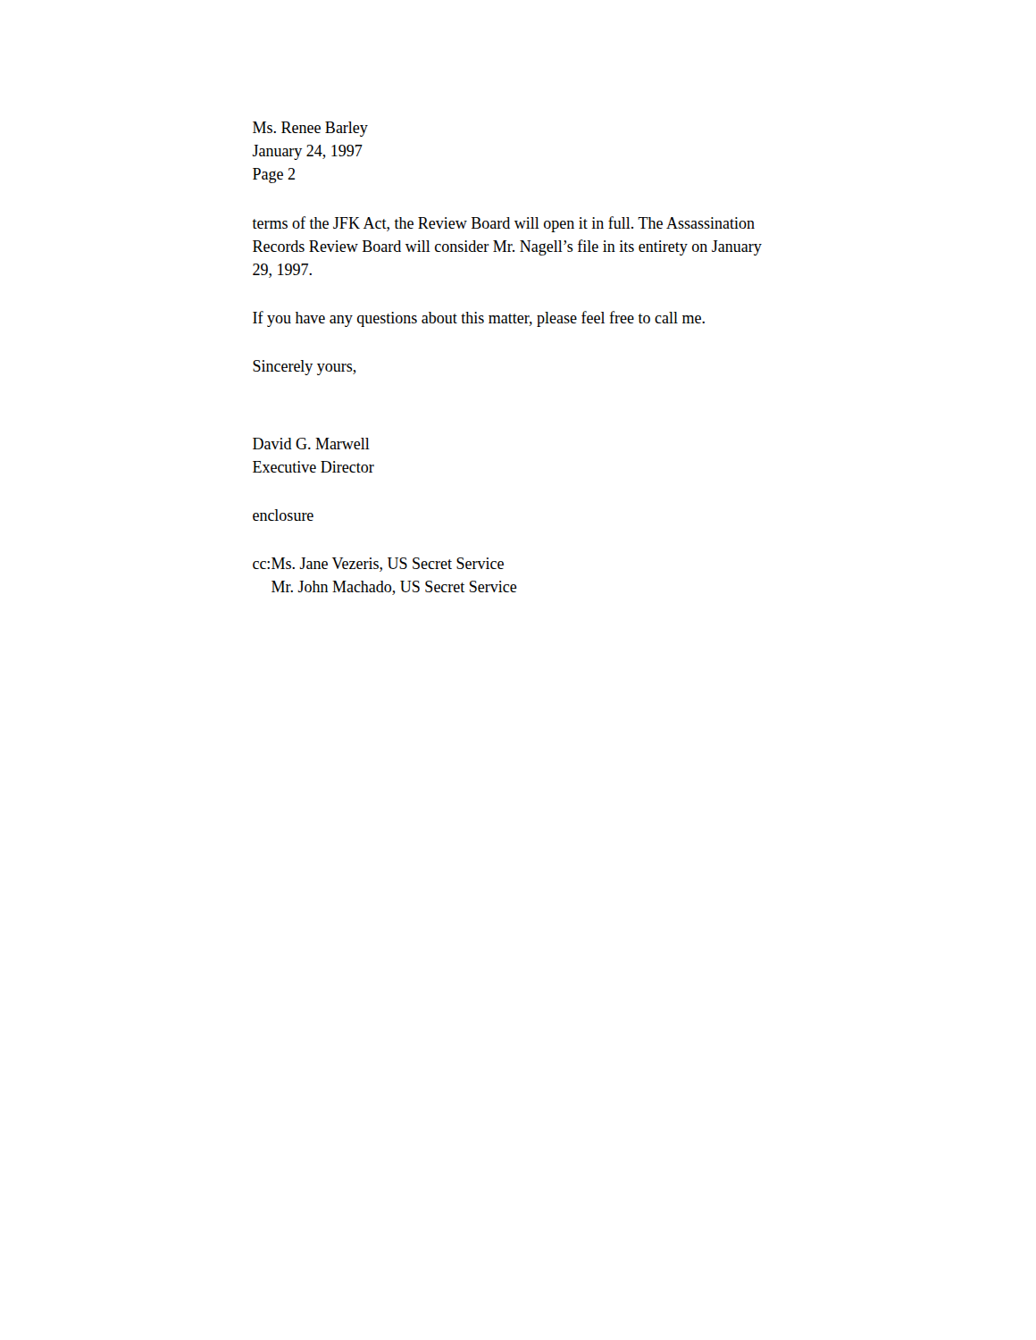Ms. Renee Barley
January 24, 1997
Page 2
terms of the JFK Act, the Review Board will open it in full. The Assassination Records Review Board will consider Mr. Nagell’s file in its entirety on January 29, 1997.
If you have any questions about this matter, please feel free to call me.
Sincerely yours,
David G. Marwell
Executive Director
enclosure
| cc: | Ms. Jane Vezeris, US Secret Service Mr. John Machado, US Secret Service |